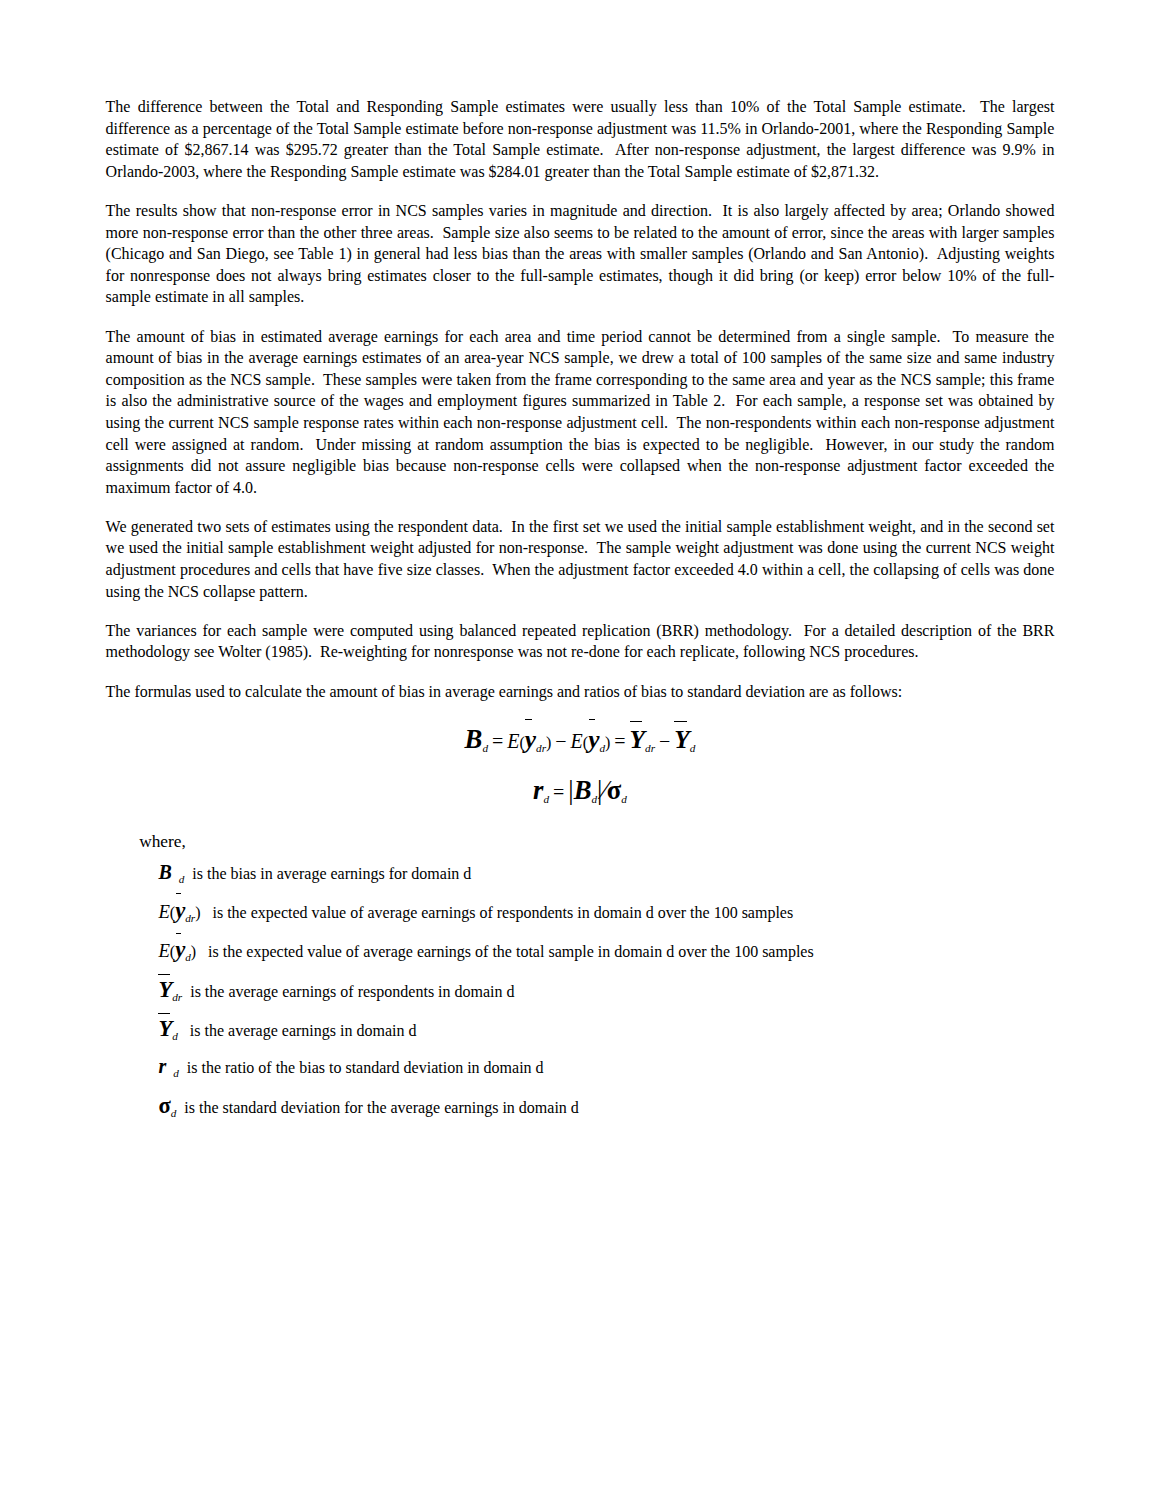The difference between the Total and Responding Sample estimates were usually less than 10% of the Total Sample estimate. The largest difference as a percentage of the Total Sample estimate before non-response adjustment was 11.5% in Orlando-2001, where the Responding Sample estimate of $2,867.14 was $295.72 greater than the Total Sample estimate. After non-response adjustment, the largest difference was 9.9% in Orlando-2003, where the Responding Sample estimate was $284.01 greater than the Total Sample estimate of $2,871.32.
The results show that non-response error in NCS samples varies in magnitude and direction. It is also largely affected by area; Orlando showed more non-response error than the other three areas. Sample size also seems to be related to the amount of error, since the areas with larger samples (Chicago and San Diego, see Table 1) in general had less bias than the areas with smaller samples (Orlando and San Antonio). Adjusting weights for nonresponse does not always bring estimates closer to the full-sample estimates, though it did bring (or keep) error below 10% of the full-sample estimate in all samples.
The amount of bias in estimated average earnings for each area and time period cannot be determined from a single sample. To measure the amount of bias in the average earnings estimates of an area-year NCS sample, we drew a total of 100 samples of the same size and same industry composition as the NCS sample. These samples were taken from the frame corresponding to the same area and year as the NCS sample; this frame is also the administrative source of the wages and employment figures summarized in Table 2. For each sample, a response set was obtained by using the current NCS sample response rates within each non-response adjustment cell. The non-respondents within each non-response adjustment cell were assigned at random. Under missing at random assumption the bias is expected to be negligible. However, in our study the random assignments did not assure negligible bias because non-response cells were collapsed when the non-response adjustment factor exceeded the maximum factor of 4.0.
We generated two sets of estimates using the respondent data. In the first set we used the initial sample establishment weight, and in the second set we used the initial sample establishment weight adjusted for non-response. The sample weight adjustment was done using the current NCS weight adjustment procedures and cells that have five size classes. When the adjustment factor exceeded 4.0 within a cell, the collapsing of cells was done using the NCS collapse pattern.
The variances for each sample were computed using balanced repeated replication (BRR) methodology. For a detailed description of the BRR methodology see Wolter (1985). Re-weighting for nonresponse was not re-done for each replicate, following NCS procedures.
The formulas used to calculate the amount of bias in average earnings and ratios of bias to standard deviation are as follows:
Bd = E(ydr) − E(yd) = Ydr − Yd
rd = |Bd|⁄σd
where,
Bd is the bias in average earnings for domain d
E(ydr) is the expected value of average earnings of respondents in domain d over the 100 samples
E(yd) is the expected value of average earnings of the total sample in domain d over the 100 samples
Ydr is the average earnings of respondents in domain d
Yd is the average earnings in domain d
rd is the ratio of the bias to standard deviation in domain d
σd is the standard deviation for the average earnings in domain d